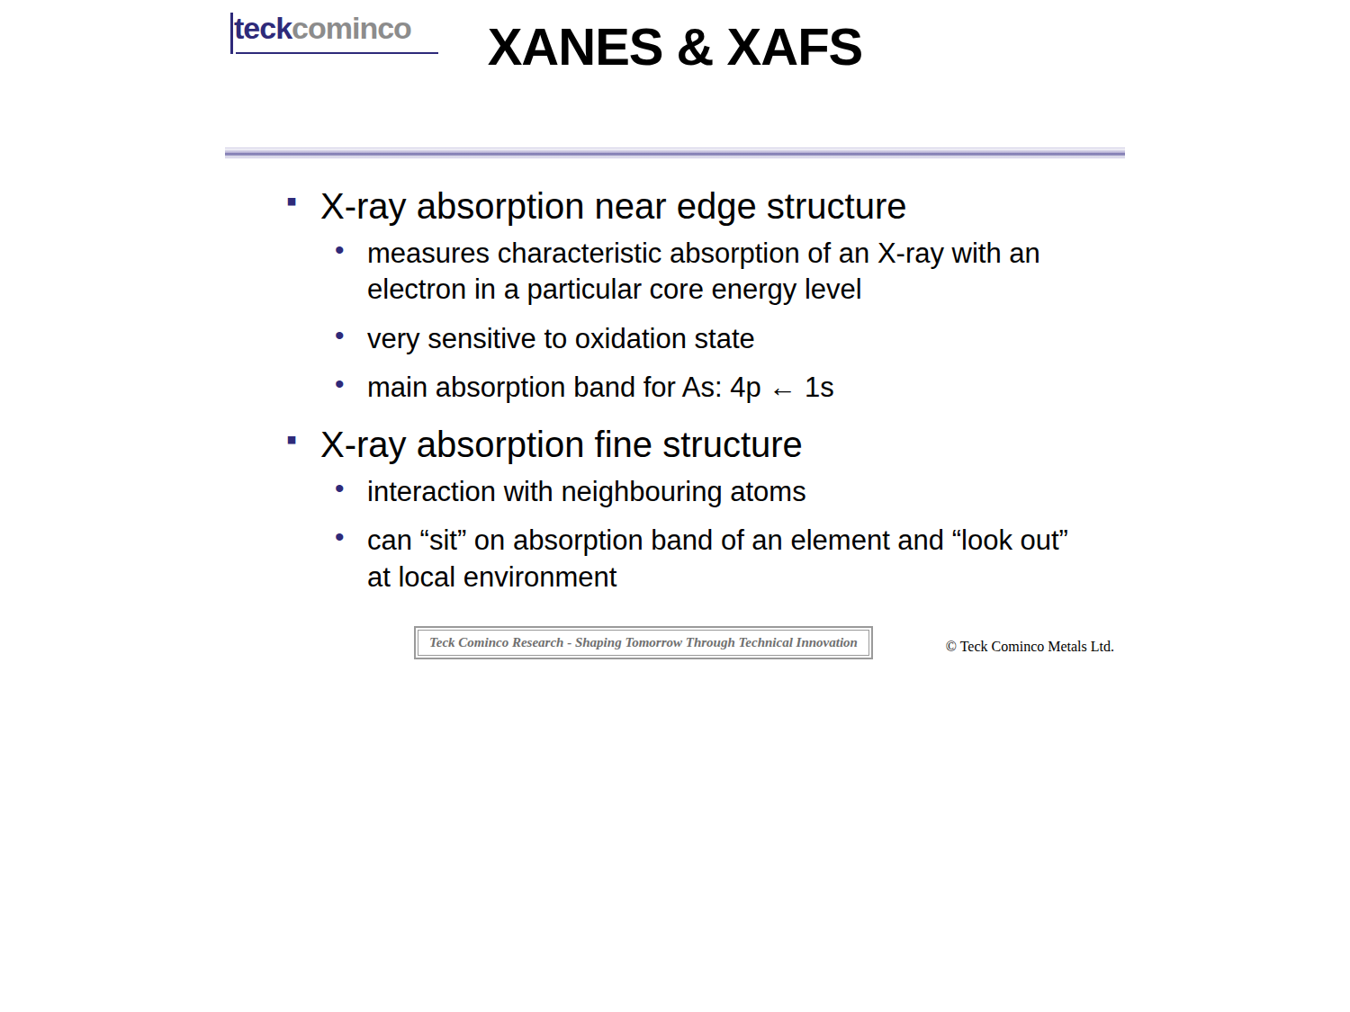teck cominco
XANES & XAFS
X-ray absorption near edge structure
measures characteristic absorption of an X-ray with an electron in a particular core energy level
very sensitive to oxidation state
main absorption band for As: 4p ← 1s
X-ray absorption fine structure
interaction with neighbouring atoms
can “sit” on absorption band of an element and “look out” at local environment
Teck Cominco Research - Shaping Tomorrow Through Technical Innovation
© Teck Cominco Metals Ltd.